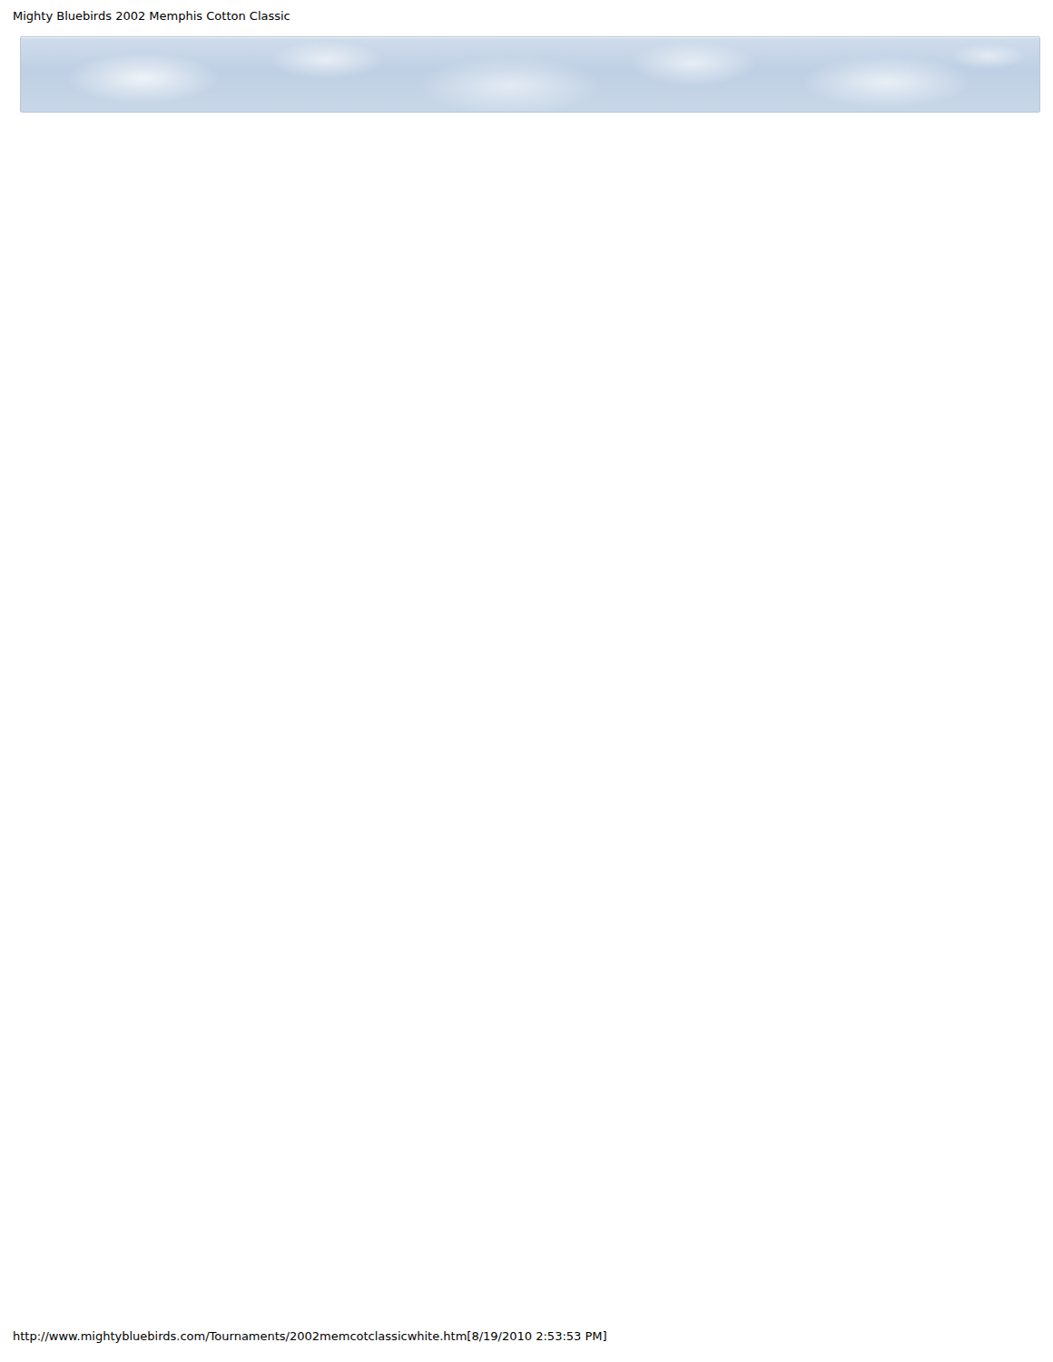Mighty Bluebirds 2002 Memphis Cotton Classic
http://www.mightybluebirds.com/Tournaments/2002memcotclassicwhite.htm[8/19/2010 2:53:53 PM]